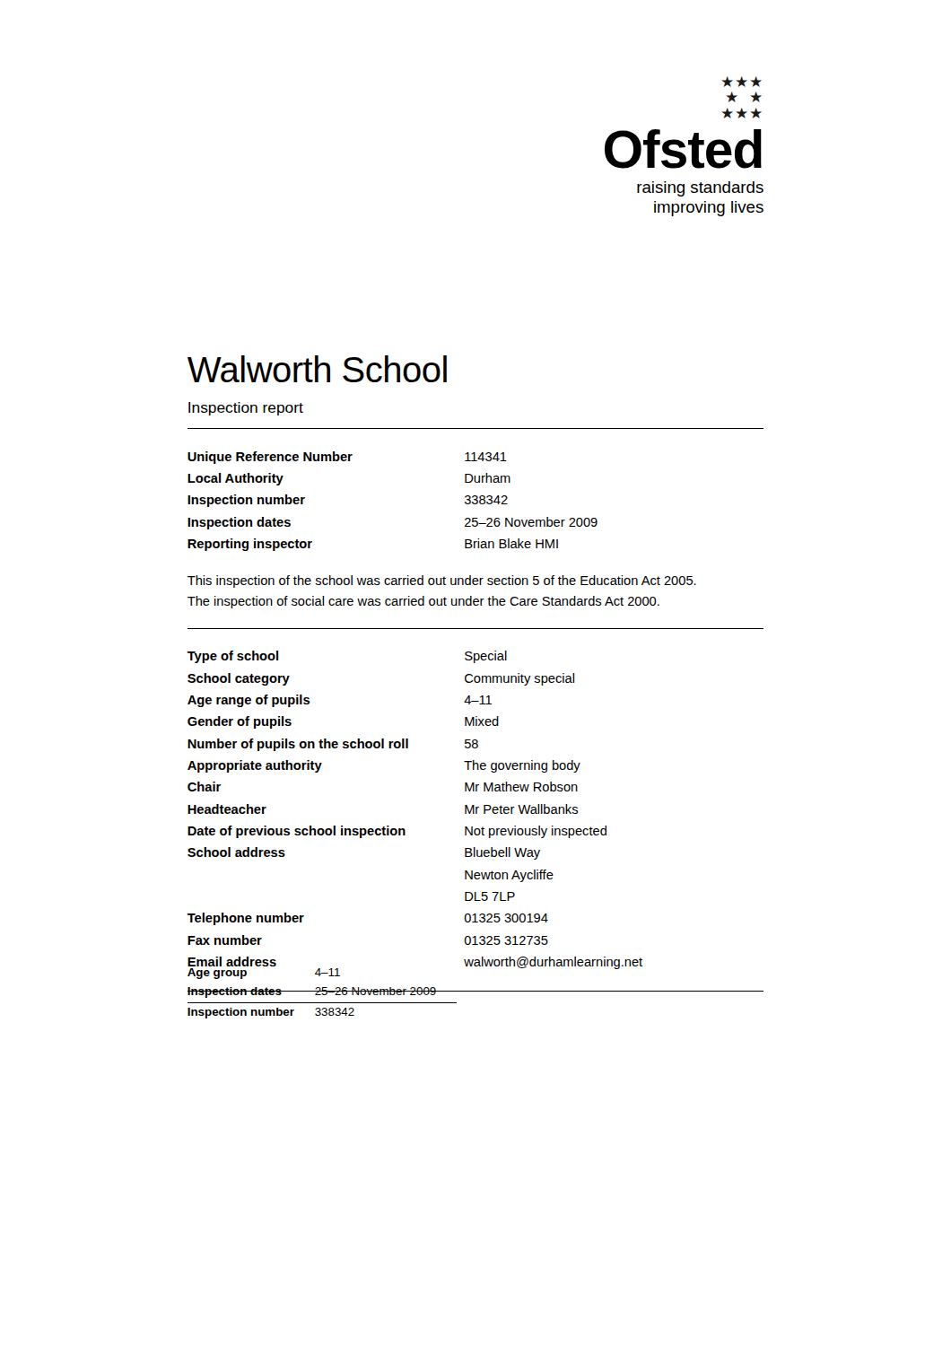★★★
★ ★
★★★
Ofsted
raising standards
improving lives
Walworth School
Inspection report
| Unique Reference Number | 114341 |
| Local Authority | Durham |
| Inspection number | 338342 |
| Inspection dates | 25–26 November 2009 |
| Reporting inspector | Brian Blake HMI |
This inspection of the school was carried out under section 5 of the Education Act 2005.
The inspection of social care was carried out under the Care Standards Act 2000.
| Type of school | Special |
| School category | Community special |
| Age range of pupils | 4–11 |
| Gender of pupils | Mixed |
| Number of pupils on the school roll | 58 |
| Appropriate authority | The governing body |
| Chair | Mr Mathew Robson |
| Headteacher | Mr Peter Wallbanks |
| Date of previous school inspection | Not previously inspected |
| School address | Bluebell Way |
| | Newton Aycliffe |
| | DL5 7LP |
| Telephone number | 01325 300194 |
| Fax number | 01325 312735 |
| Email address | walworth@durhamlearning.net |
| Age group | 4–11 |
| Inspection dates | 25–26 November 2009 |
| Inspection number | 338342 |